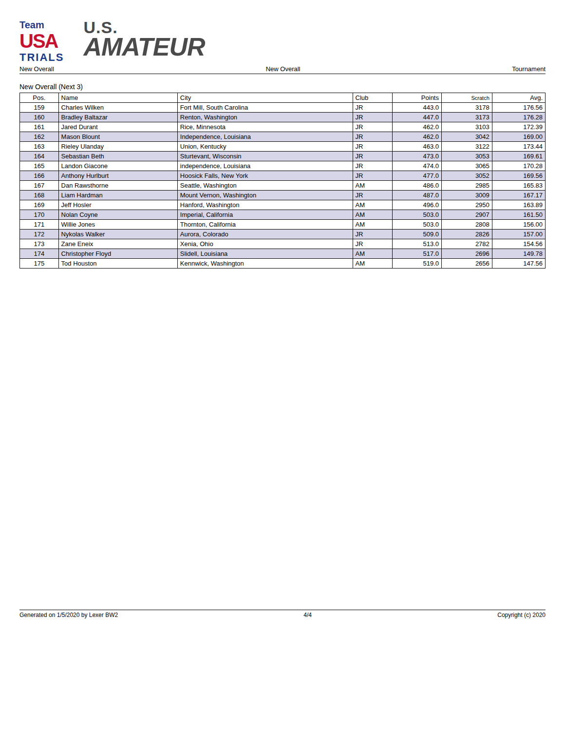Team
USA
TRIALS
U.S.
AMATEUR
New Overall New Overall Tournament
New Overall (Next 3)
| Pos. | Name | City | Club | Points | Scratch | Avg. |
| --- | --- | --- | --- | --- | --- | --- |
| 159 | Charles Wilken | Fort Mill, South Carolina | JR | 443.0 | 3178 | 176.56 |
| 160 | Bradley Baltazar | Renton, Washington | JR | 447.0 | 3173 | 176.28 |
| 161 | Jared Durant | Rice, Minnesota | JR | 462.0 | 3103 | 172.39 |
| 162 | Mason Blount | Independence, Louisiana | JR | 462.0 | 3042 | 169.00 |
| 163 | Rieley Ulanday | Union, Kentucky | JR | 463.0 | 3122 | 173.44 |
| 164 | Sebastian Beth | Sturtevant, Wisconsin | JR | 473.0 | 3053 | 169.61 |
| 165 | Landon Giacone | independence, Louisiana | JR | 474.0 | 3065 | 170.28 |
| 166 | Anthony Hurlburt | Hoosick Falls, New York | JR | 477.0 | 3052 | 169.56 |
| 167 | Dan Rawsthorne | Seattle, Washington | AM | 486.0 | 2985 | 165.83 |
| 168 | Liam Hardman | Mount Vernon, Washington | JR | 487.0 | 3009 | 167.17 |
| 169 | Jeff Hosler | Hanford, Washington | AM | 496.0 | 2950 | 163.89 |
| 170 | Nolan Coyne | Imperial, California | AM | 503.0 | 2907 | 161.50 |
| 171 | Willie Jones | Thornton, California | AM | 503.0 | 2808 | 156.00 |
| 172 | Nykolas Walker | Aurora, Colorado | JR | 509.0 | 2826 | 157.00 |
| 173 | Zane Eneix | Xenia, Ohio | JR | 513.0 | 2782 | 154.56 |
| 174 | Christopher Floyd | Slidell, Louisiana | AM | 517.0 | 2696 | 149.78 |
| 175 | Tod Houston | Kennwick, Washington | AM | 519.0 | 2656 | 147.56 |
Generated on 1/5/2020 by Lexer BW2 4/4 Copyright (c) 2020